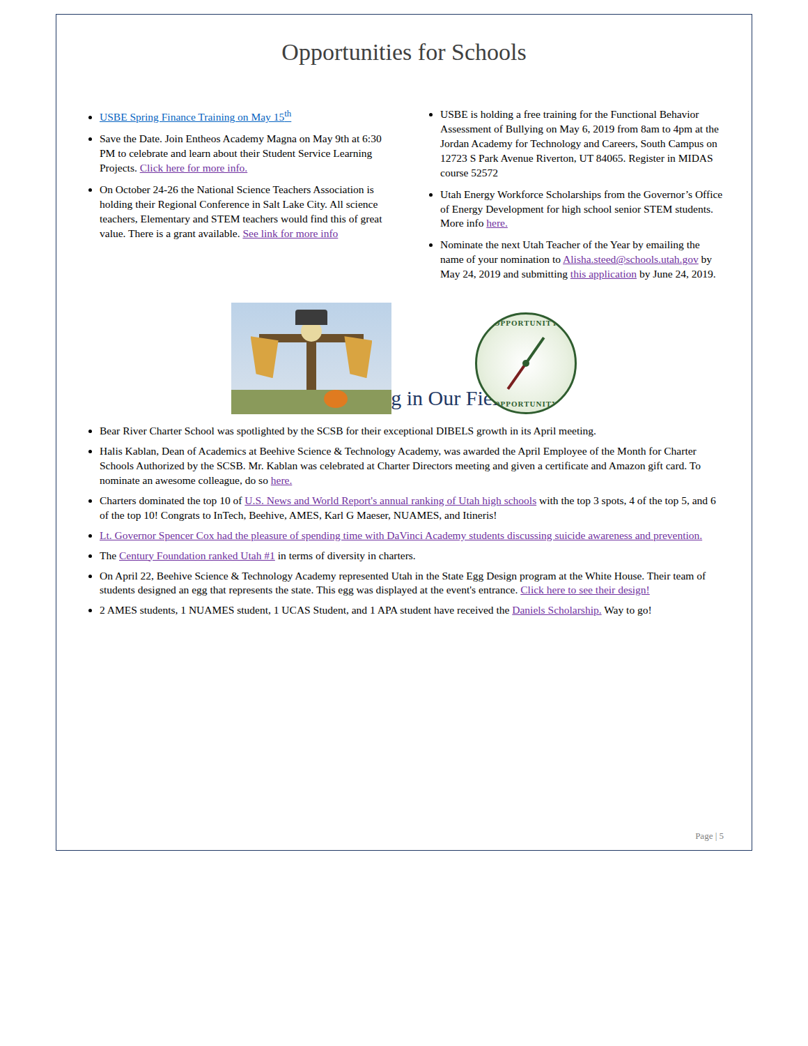Opportunities for Schools
USBE Spring Finance Training on May 15th
Save the Date. Join Entheos Academy Magna on May 9th at 6:30 PM to celebrate and learn about their Student Service Learning Projects. Click here for more info.
On October 24-26 the National Science Teachers Association is holding their Regional Conference in Salt Lake City. All science teachers, Elementary and STEM teachers would find this of great value. There is a grant available. See link for more info
USBE is holding a free training for the Functional Behavior Assessment of Bullying on May 6, 2019 from 8am to 4pm at the Jordan Academy for Technology and Careers, South Campus on 12723 S Park Avenue Riverton, UT 84065. Register in MIDAS course 52572
Utah Energy Workforce Scholarships from the Governor’s Office of Energy Development for high school senior STEM students. More info here.
Nominate the next Utah Teacher of the Year by emailing the name of your nomination to Alisha.steed@schools.utah.gov by May 24, 2019 and submitting this application by June 24, 2019.
OPPORTUNITY
OPPORTUNITY
Outstanding in Our Field
Bear River Charter School was spotlighted by the SCSB for their exceptional DIBELS growth in its April meeting.
Halis Kablan, Dean of Academics at Beehive Science & Technology Academy, was awarded the April Employee of the Month for Charter Schools Authorized by the SCSB. Mr. Kablan was celebrated at Charter Directors meeting and given a certificate and Amazon gift card. To nominate an awesome colleague, do so here.
Charters dominated the top 10 of U.S. News and World Report's annual ranking of Utah high schools with the top 3 spots, 4 of the top 5, and 6 of the top 10! Congrats to InTech, Beehive, AMES, Karl G Maeser, NUAMES, and Itineris!
Lt. Governor Spencer Cox had the pleasure of spending time with DaVinci Academy students discussing suicide awareness and prevention.
The Century Foundation ranked Utah #1 in terms of diversity in charters.
On April 22, Beehive Science & Technology Academy represented Utah in the State Egg Design program at the White House. Their team of students designed an egg that represents the state. This egg was displayed at the event's entrance. Click here to see their design!
2 AMES students, 1 NUAMES student, 1 UCAS Student, and 1 APA student have received the Daniels Scholarship. Way to go!
Page | 5